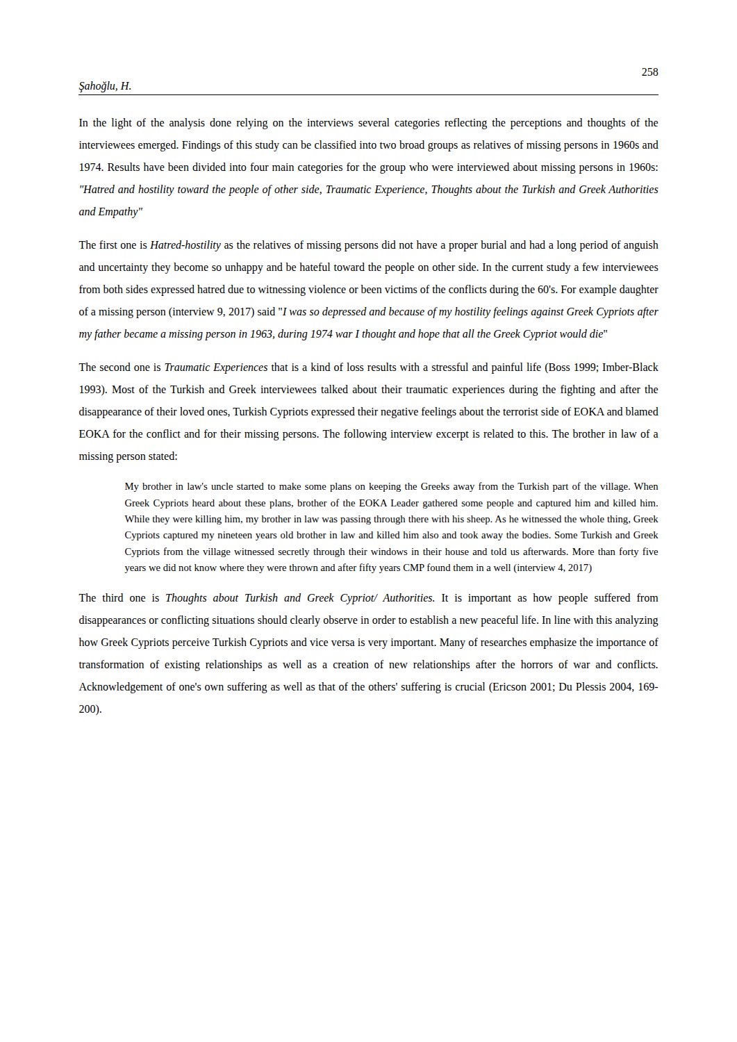258
Şahoğlu, H.
In the light of the analysis done relying on the interviews several categories reflecting the perceptions and thoughts of the interviewees emerged. Findings of this study can be classified into two broad groups as relatives of missing persons in 1960s and 1974. Results have been divided into four main categories for the group who were interviewed about missing persons in 1960s: "Hatred and hostility toward the people of other side, Traumatic Experience, Thoughts about the Turkish and Greek Authorities and Empathy"
The first one is Hatred-hostility as the relatives of missing persons did not have a proper burial and had a long period of anguish and uncertainty they become so unhappy and be hateful toward the people on other side. In the current study a few interviewees from both sides expressed hatred due to witnessing violence or been victims of the conflicts during the 60's. For example daughter of a missing person (interview 9, 2017) said "I was so depressed and because of my hostility feelings against Greek Cypriots after my father became a missing person in 1963, during 1974 war I thought and hope that all the Greek Cypriot would die"
The second one is Traumatic Experiences that is a kind of loss results with a stressful and painful life (Boss 1999; Imber-Black 1993). Most of the Turkish and Greek interviewees talked about their traumatic experiences during the fighting and after the disappearance of their loved ones, Turkish Cypriots expressed their negative feelings about the terrorist side of EOKA and blamed EOKA for the conflict and for their missing persons. The following interview excerpt is related to this. The brother in law of a missing person stated:
My brother in law's uncle started to make some plans on keeping the Greeks away from the Turkish part of the village. When Greek Cypriots heard about these plans, brother of the EOKA Leader gathered some people and captured him and killed him. While they were killing him, my brother in law was passing through there with his sheep. As he witnessed the whole thing, Greek Cypriots captured my nineteen years old brother in law and killed him also and took away the bodies. Some Turkish and Greek Cypriots from the village witnessed secretly through their windows in their house and told us afterwards. More than forty five years we did not know where they were thrown and after fifty years CMP found them in a well (interview 4, 2017)
The third one is Thoughts about Turkish and Greek Cypriot/ Authorities. It is important as how people suffered from disappearances or conflicting situations should clearly observe in order to establish a new peaceful life. In line with this analyzing how Greek Cypriots perceive Turkish Cypriots and vice versa is very important. Many of researches emphasize the importance of transformation of existing relationships as well as a creation of new relationships after the horrors of war and conflicts. Acknowledgement of one's own suffering as well as that of the others' suffering is crucial (Ericson 2001; Du Plessis 2004, 169-200).